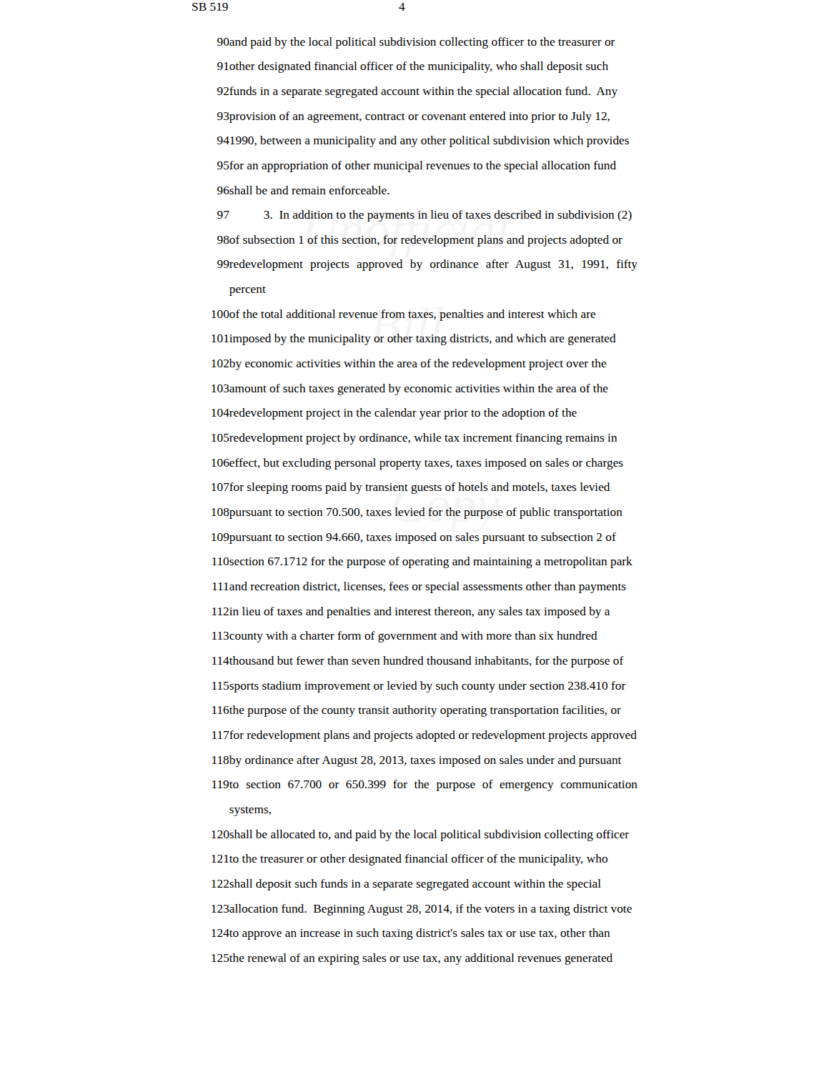SB 519
4
Unofficial Bill Copy
| 90 | and paid by the local political subdivision collecting officer to the treasurer or |
| 91 | other designated financial officer of the municipality, who shall deposit such |
| 92 | funds in a separate segregated account within the special allocation fund. Any |
| 93 | provision of an agreement, contract or covenant entered into prior to July 12, |
| 94 | 1990, between a municipality and any other political subdivision which provides |
| 95 | for an appropriation of other municipal revenues to the special allocation fund |
| 96 | shall be and remain enforceable. |
| 97 | 3. In addition to the payments in lieu of taxes described in subdivision (2) |
| 98 | of subsection 1 of this section, for redevelopment plans and projects adopted or |
| 99 | redevelopment projects approved by ordinance after August 31, 1991, fifty percent |
| 100 | of the total additional revenue from taxes, penalties and interest which are |
| 101 | imposed by the municipality or other taxing districts, and which are generated |
| 102 | by economic activities within the area of the redevelopment project over the |
| 103 | amount of such taxes generated by economic activities within the area of the |
| 104 | redevelopment project in the calendar year prior to the adoption of the |
| 105 | redevelopment project by ordinance, while tax increment financing remains in |
| 106 | effect, but excluding personal property taxes, taxes imposed on sales or charges |
| 107 | for sleeping rooms paid by transient guests of hotels and motels, taxes levied |
| 108 | pursuant to section 70.500, taxes levied for the purpose of public transportation |
| 109 | pursuant to section 94.660, taxes imposed on sales pursuant to subsection 2 of |
| 110 | section 67.1712 for the purpose of operating and maintaining a metropolitan park |
| 111 | and recreation district, licenses, fees or special assessments other than payments |
| 112 | in lieu of taxes and penalties and interest thereon, any sales tax imposed by a |
| 113 | county with a charter form of government and with more than six hundred |
| 114 | thousand but fewer than seven hundred thousand inhabitants, for the purpose of |
| 115 | sports stadium improvement or levied by such county under section 238.410 for |
| 116 | the purpose of the county transit authority operating transportation facilities, or |
| 117 | for redevelopment plans and projects adopted or redevelopment projects approved |
| 118 | by ordinance after August 28, 2013, taxes imposed on sales under and pursuant |
| 119 | to section 67.700 or 650.399 for the purpose of emergency communication systems, |
| 120 | shall be allocated to, and paid by the local political subdivision collecting officer |
| 121 | to the treasurer or other designated financial officer of the municipality, who |
| 122 | shall deposit such funds in a separate segregated account within the special |
| 123 | allocation fund. Beginning August 28, 2014, if the voters in a taxing district vote |
| 124 | to approve an increase in such taxing district's sales tax or use tax, other than |
| 125 | the renewal of an expiring sales or use tax, any additional revenues generated |